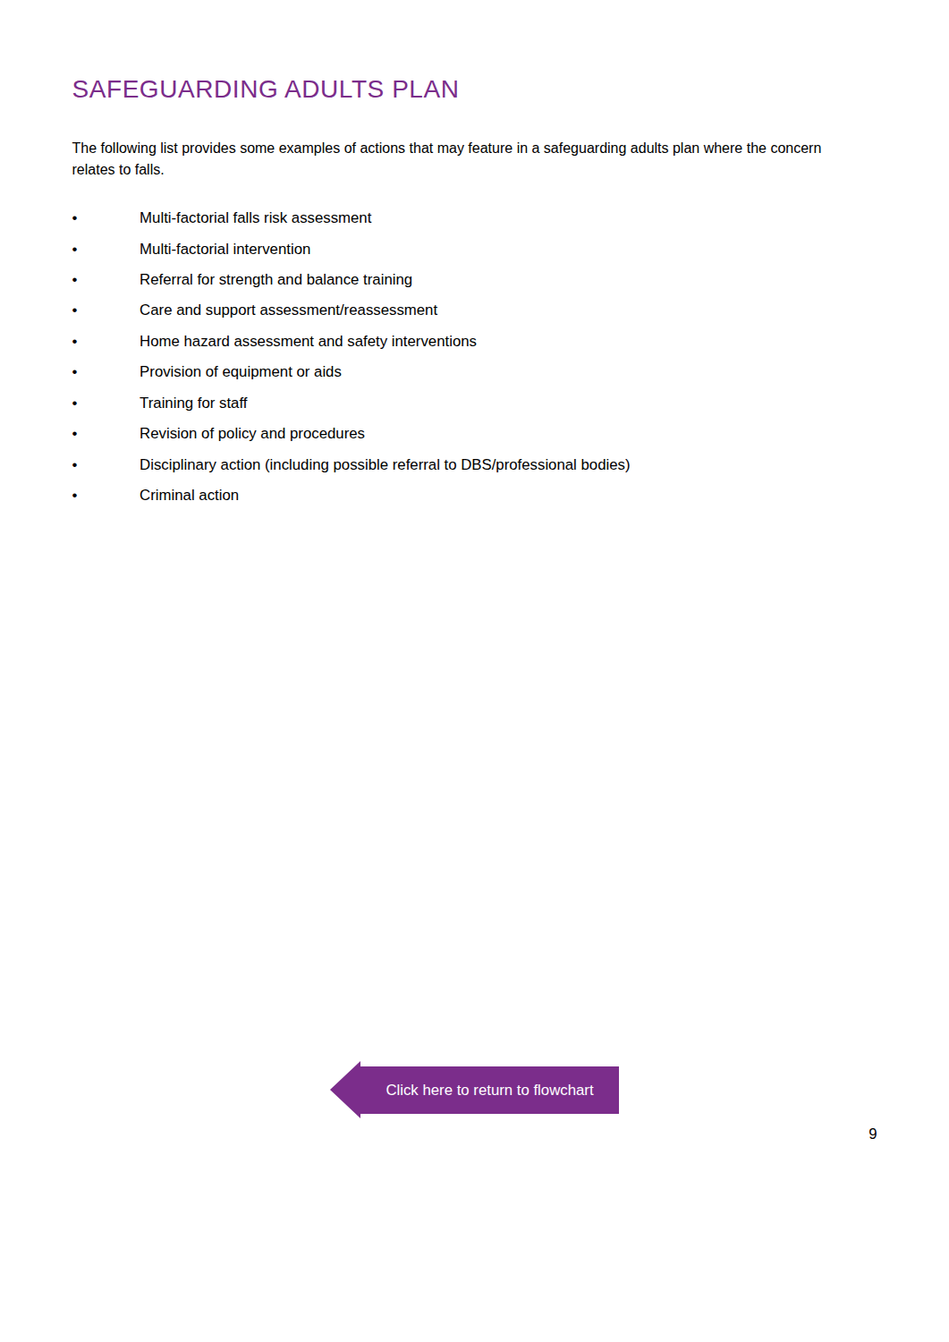SAFEGUARDING ADULTS PLAN
The following list provides some examples of actions that may feature in a safeguarding adults plan where the concern relates to falls.
•Multi-factorial falls risk assessment
•Multi-factorial intervention
•Referral for strength and balance training
•Care and support assessment/reassessment
•Home hazard assessment and safety interventions
•Provision of equipment or aids
•Training for staff
•Revision of policy and procedures
•Disciplinary action (including possible referral to DBS/professional bodies)
•Criminal action
Click here to return to flowchart
9